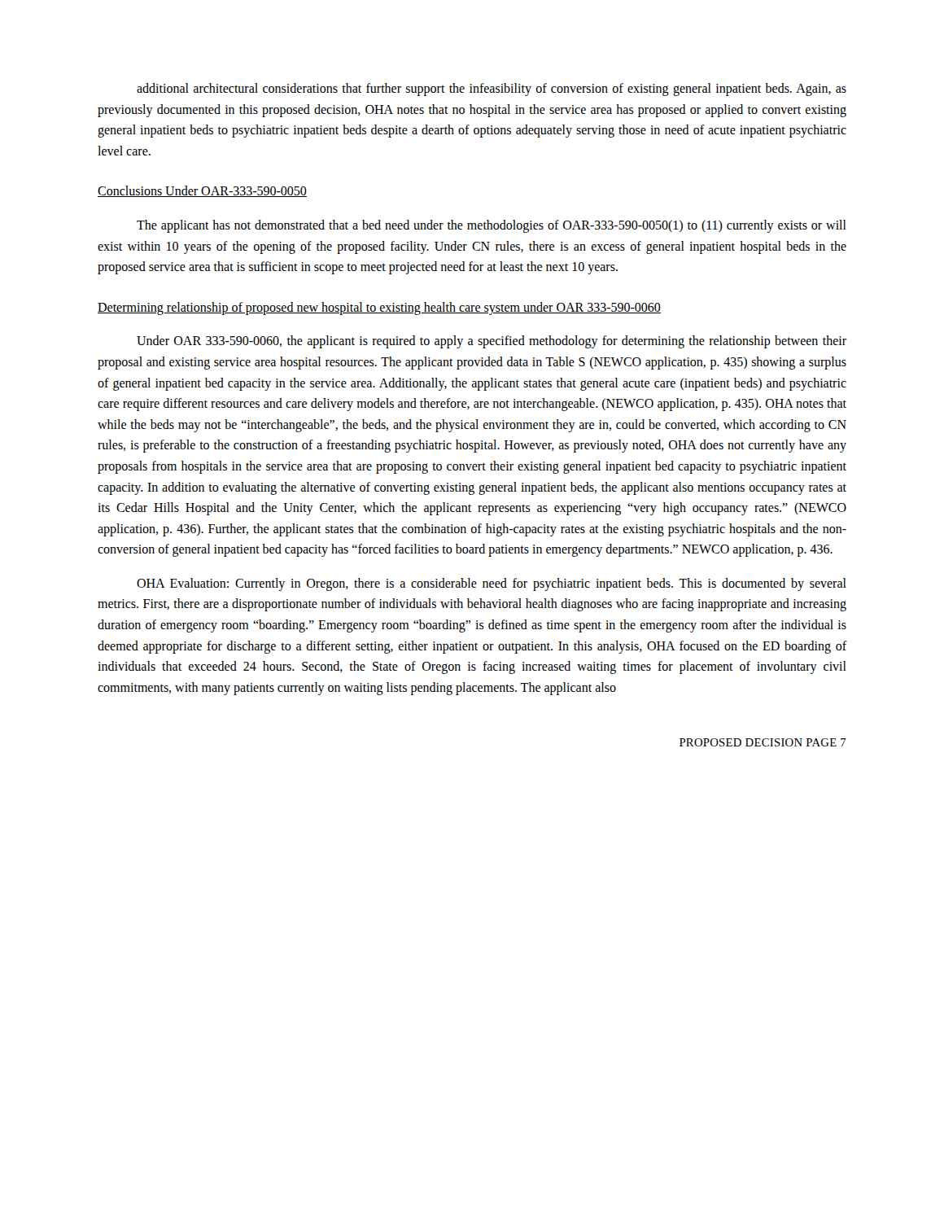additional architectural considerations that further support the infeasibility of conversion of existing general inpatient beds. Again, as previously documented in this proposed decision, OHA notes that no hospital in the service area has proposed or applied to convert existing general inpatient beds to psychiatric inpatient beds despite a dearth of options adequately serving those in need of acute inpatient psychiatric level care.
Conclusions Under OAR-333-590-0050
The applicant has not demonstrated that a bed need under the methodologies of OAR-333-590-0050(1) to (11) currently exists or will exist within 10 years of the opening of the proposed facility. Under CN rules, there is an excess of general inpatient hospital beds in the proposed service area that is sufficient in scope to meet projected need for at least the next 10 years.
Determining relationship of proposed new hospital to existing health care system under OAR 333-590-0060
Under OAR 333-590-0060, the applicant is required to apply a specified methodology for determining the relationship between their proposal and existing service area hospital resources. The applicant provided data in Table S (NEWCO application, p. 435) showing a surplus of general inpatient bed capacity in the service area. Additionally, the applicant states that general acute care (inpatient beds) and psychiatric care require different resources and care delivery models and therefore, are not interchangeable. (NEWCO application, p. 435). OHA notes that while the beds may not be “interchangeable”, the beds, and the physical environment they are in, could be converted, which according to CN rules, is preferable to the construction of a freestanding psychiatric hospital. However, as previously noted, OHA does not currently have any proposals from hospitals in the service area that are proposing to convert their existing general inpatient bed capacity to psychiatric inpatient capacity. In addition to evaluating the alternative of converting existing general inpatient beds, the applicant also mentions occupancy rates at its Cedar Hills Hospital and the Unity Center, which the applicant represents as experiencing “very high occupancy rates.” (NEWCO application, p. 436). Further, the applicant states that the combination of high-capacity rates at the existing psychiatric hospitals and the non-conversion of general inpatient bed capacity has “forced facilities to board patients in emergency departments.” NEWCO application, p. 436.
OHA Evaluation: Currently in Oregon, there is a considerable need for psychiatric inpatient beds. This is documented by several metrics. First, there are a disproportionate number of individuals with behavioral health diagnoses who are facing inappropriate and increasing duration of emergency room “boarding.” Emergency room “boarding” is defined as time spent in the emergency room after the individual is deemed appropriate for discharge to a different setting, either inpatient or outpatient. In this analysis, OHA focused on the ED boarding of individuals that exceeded 24 hours. Second, the State of Oregon is facing increased waiting times for placement of involuntary civil commitments, with many patients currently on waiting lists pending placements. The applicant also
PROPOSED DECISION PAGE 7